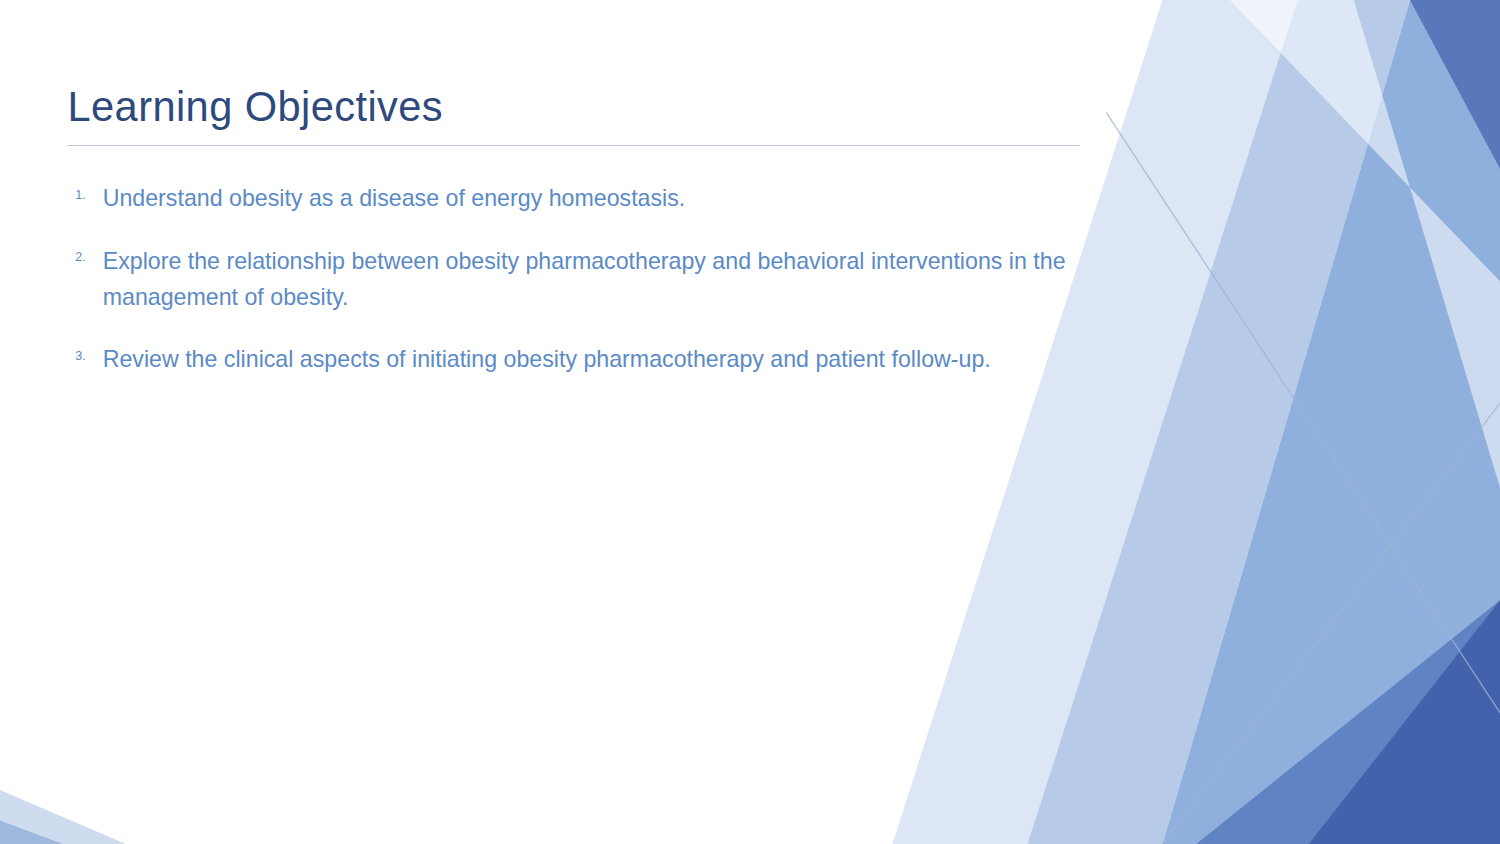Learning Objectives
Understand obesity as a disease of energy homeostasis.
Explore the relationship between obesity pharmacotherapy and behavioral interventions in the management of obesity.
Review the clinical aspects of initiating obesity pharmacotherapy and patient follow-up.